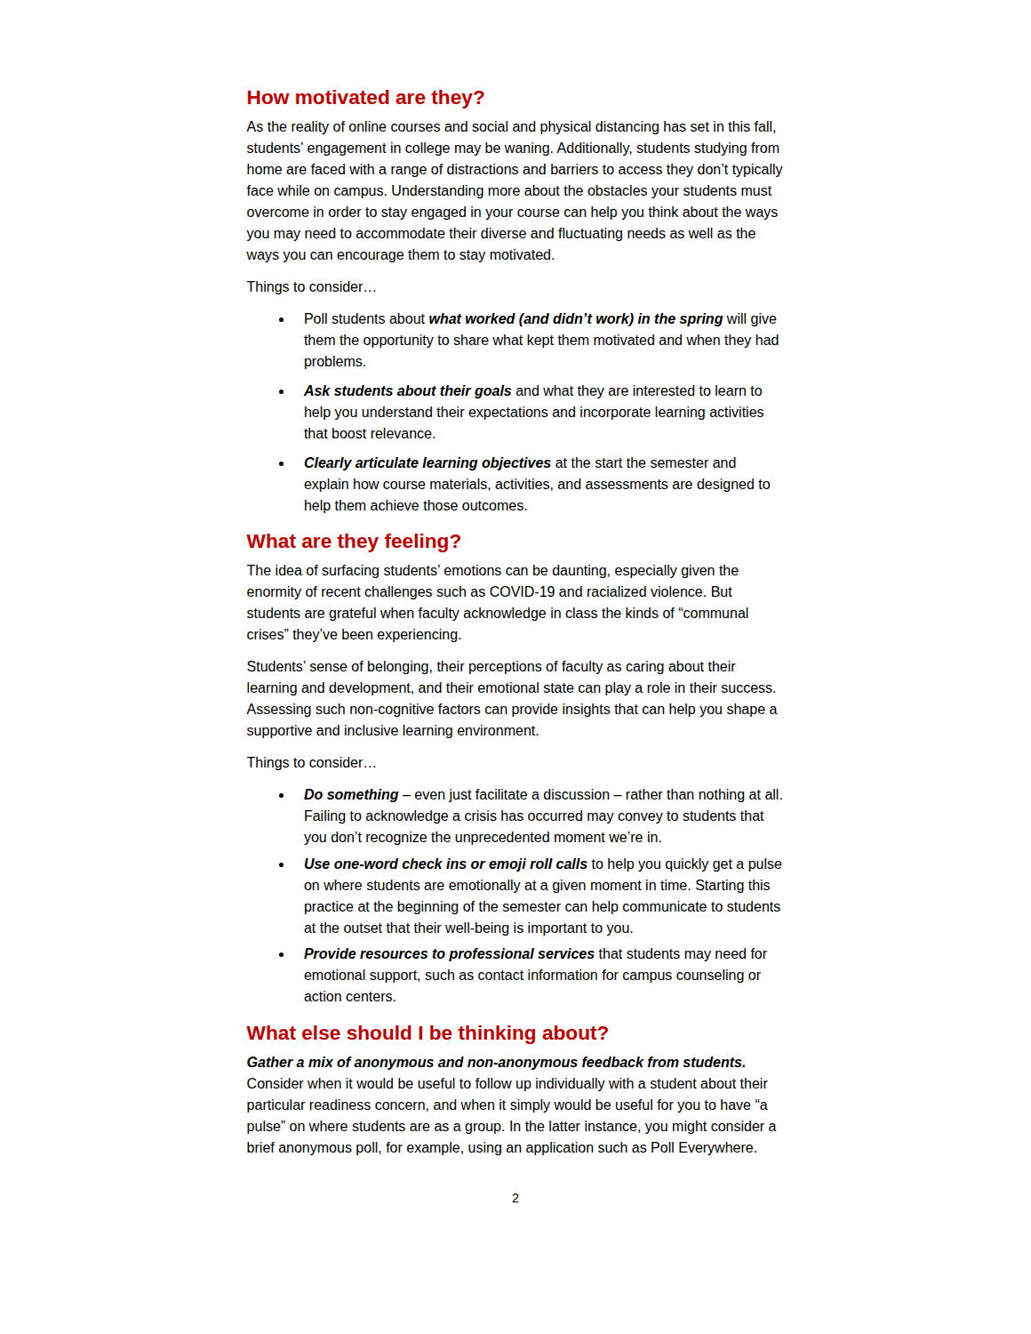How motivated are they?
As the reality of online courses and social and physical distancing has set in this fall, students’ engagement in college may be waning. Additionally, students studying from home are faced with a range of distractions and barriers to access they don’t typically face while on campus. Understanding more about the obstacles your students must overcome in order to stay engaged in your course can help you think about the ways you may need to accommodate their diverse and fluctuating needs as well as the ways you can encourage them to stay motivated.
Things to consider…
Poll students about what worked (and didn’t work) in the spring will give them the opportunity to share what kept them motivated and when they had problems.
Ask students about their goals and what they are interested to learn to help you understand their expectations and incorporate learning activities that boost relevance.
Clearly articulate learning objectives at the start the semester and explain how course materials, activities, and assessments are designed to help them achieve those outcomes.
What are they feeling?
The idea of surfacing students’ emotions can be daunting, especially given the enormity of recent challenges such as COVID-19 and racialized violence. But students are grateful when faculty acknowledge in class the kinds of “communal crises” they’ve been experiencing.
Students’ sense of belonging, their perceptions of faculty as caring about their learning and development, and their emotional state can play a role in their success. Assessing such non-cognitive factors can provide insights that can help you shape a supportive and inclusive learning environment.
Things to consider…
Do something – even just facilitate a discussion – rather than nothing at all. Failing to acknowledge a crisis has occurred may convey to students that you don’t recognize the unprecedented moment we’re in.
Use one-word check ins or emoji roll calls to help you quickly get a pulse on where students are emotionally at a given moment in time. Starting this practice at the beginning of the semester can help communicate to students at the outset that their well-being is important to you.
Provide resources to professional services that students may need for emotional support, such as contact information for campus counseling or action centers.
What else should I be thinking about?
Gather a mix of anonymous and non-anonymous feedback from students. Consider when it would be useful to follow up individually with a student about their particular readiness concern, and when it simply would be useful for you to have “a pulse” on where students are as a group. In the latter instance, you might consider a brief anonymous poll, for example, using an application such as Poll Everywhere.
2